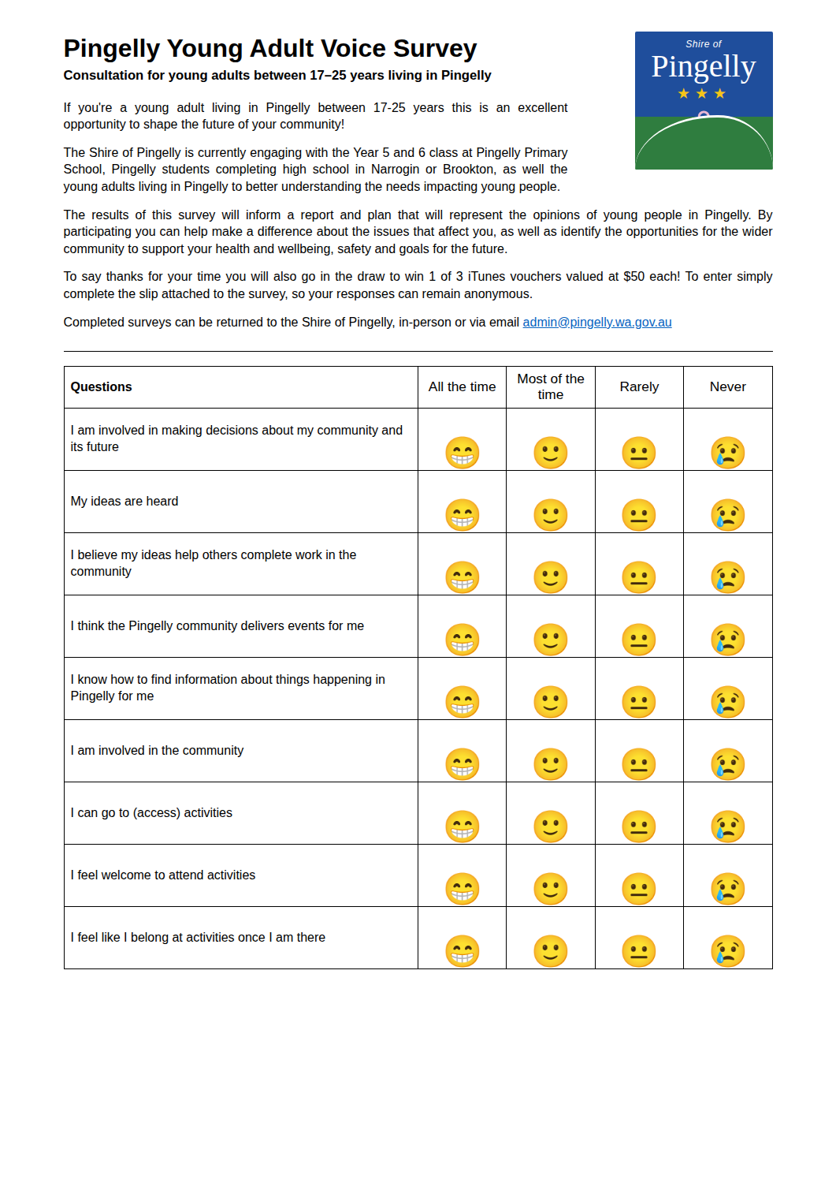Shire of
Pingelly
★★★
❀
Pingelly Young Adult Voice Survey
Consultation for young adults between 17–25 years living in Pingelly
If you're a young adult living in Pingelly between 17-25 years this is an excellent opportunity to shape the future of your community!
The Shire of Pingelly is currently engaging with the Year 5 and 6 class at Pingelly Primary School, Pingelly students completing high school in Narrogin or Brookton, as well the young adults living in Pingelly to better understanding the needs impacting young people.
The results of this survey will inform a report and plan that will represent the opinions of young people in Pingelly. By participating you can help make a difference about the issues that affect you, as well as identify the opportunities for the wider community to support your health and wellbeing, safety and goals for the future.
To say thanks for your time you will also go in the draw to win 1 of 3 iTunes vouchers valued at $50 each! To enter simply complete the slip attached to the survey, so your responses can remain anonymous.
Completed surveys can be returned to the Shire of Pingelly, in-person or via email admin@pingelly.wa.gov.au
| Questions | All the time | Most of the time | Rarely | Never |
| --- | --- | --- | --- | --- |
| I am involved in making decisions about my community and its future | 😁 | 🙂 | 😐 | 😢 |
| My ideas are heard | 😁 | 🙂 | 😐 | 😢 |
| I believe my ideas help others complete work in the community | 😁 | 🙂 | 😐 | 😢 |
| I think the Pingelly community delivers events for me | 😁 | 🙂 | 😐 | 😢 |
| I know how to find information about things happening in Pingelly for me | 😁 | 🙂 | 😐 | 😢 |
| I am involved in the community | 😁 | 🙂 | 😐 | 😢 |
| I can go to (access) activities | 😁 | 🙂 | 😐 | 😢 |
| I feel welcome to attend activities | 😁 | 🙂 | 😐 | 😢 |
| I feel like I belong at activities once I am there | 😁 | 🙂 | 😐 | 😢 |